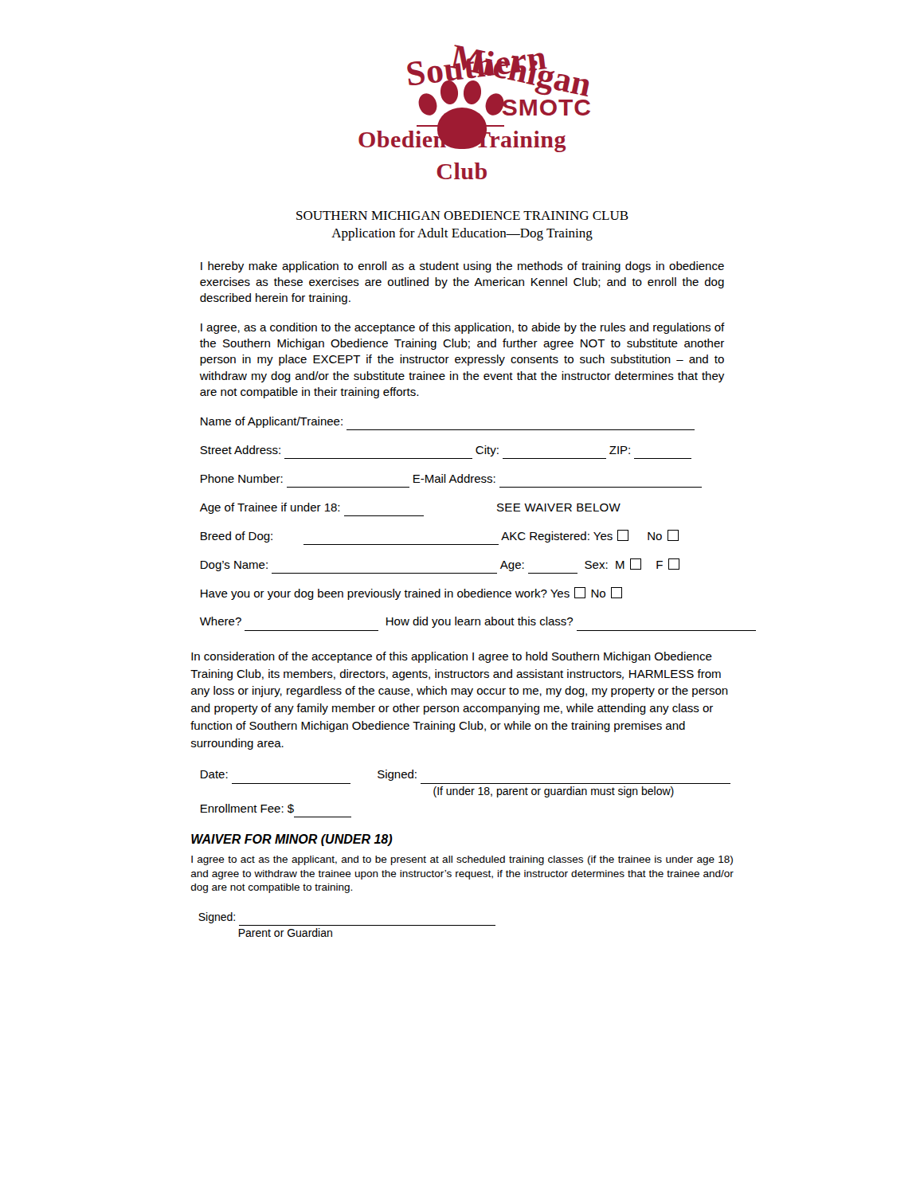Southern
Michigan
SMOTC
Obedience Training Club
SOUTHERN MICHIGAN OBEDIENCE TRAINING CLUB
Application for Adult Education—Dog Training
I hereby make application to enroll as a student using the methods of training dogs in obedience exercises as these exercises are outlined by the American Kennel Club; and to enroll the dog described herein for training.
I agree, as a condition to the acceptance of this application, to abide by the rules and regulations of the Southern Michigan Obedience Training Club; and further agree NOT to substitute another person in my place EXCEPT if the instructor expressly consents to such substitution – and to withdraw my dog and/or the substitute trainee in the event that the instructor determines that they are not compatible in their training efforts.
Name of Applicant/Trainee:
Street Address: City: ZIP:
Phone Number: E-Mail Address:
Age of Trainee if under 18: SEE WAIVER BELOW
Breed of Dog: AKC Registered: Yes No
Dog’s Name: Age: Sex: M F
Have you or your dog been previously trained in obedience work? Yes No
Where? How did you learn about this class?
In consideration of the acceptance of this application I agree to hold Southern Michigan Obedience Training Club, its members, directors, agents, instructors and assistant instructors, HARMLESS from any loss or injury, regardless of the cause, which may occur to me, my dog, my property or the person and property of any family member or other person accompanying me, while attending any class or function of Southern Michigan Obedience Training Club, or while on the training premises and surrounding area.
Date: Signed:
(If under 18, parent or guardian must sign below)
Enrollment Fee: $
WAIVER FOR MINOR (UNDER 18)
I agree to act as the applicant, and to be present at all scheduled training classes (if the trainee is under age 18) and agree to withdraw the trainee upon the instructor’s request, if the instructor determines that the trainee and/or dog are not compatible to training.
Signed:
Parent or Guardian